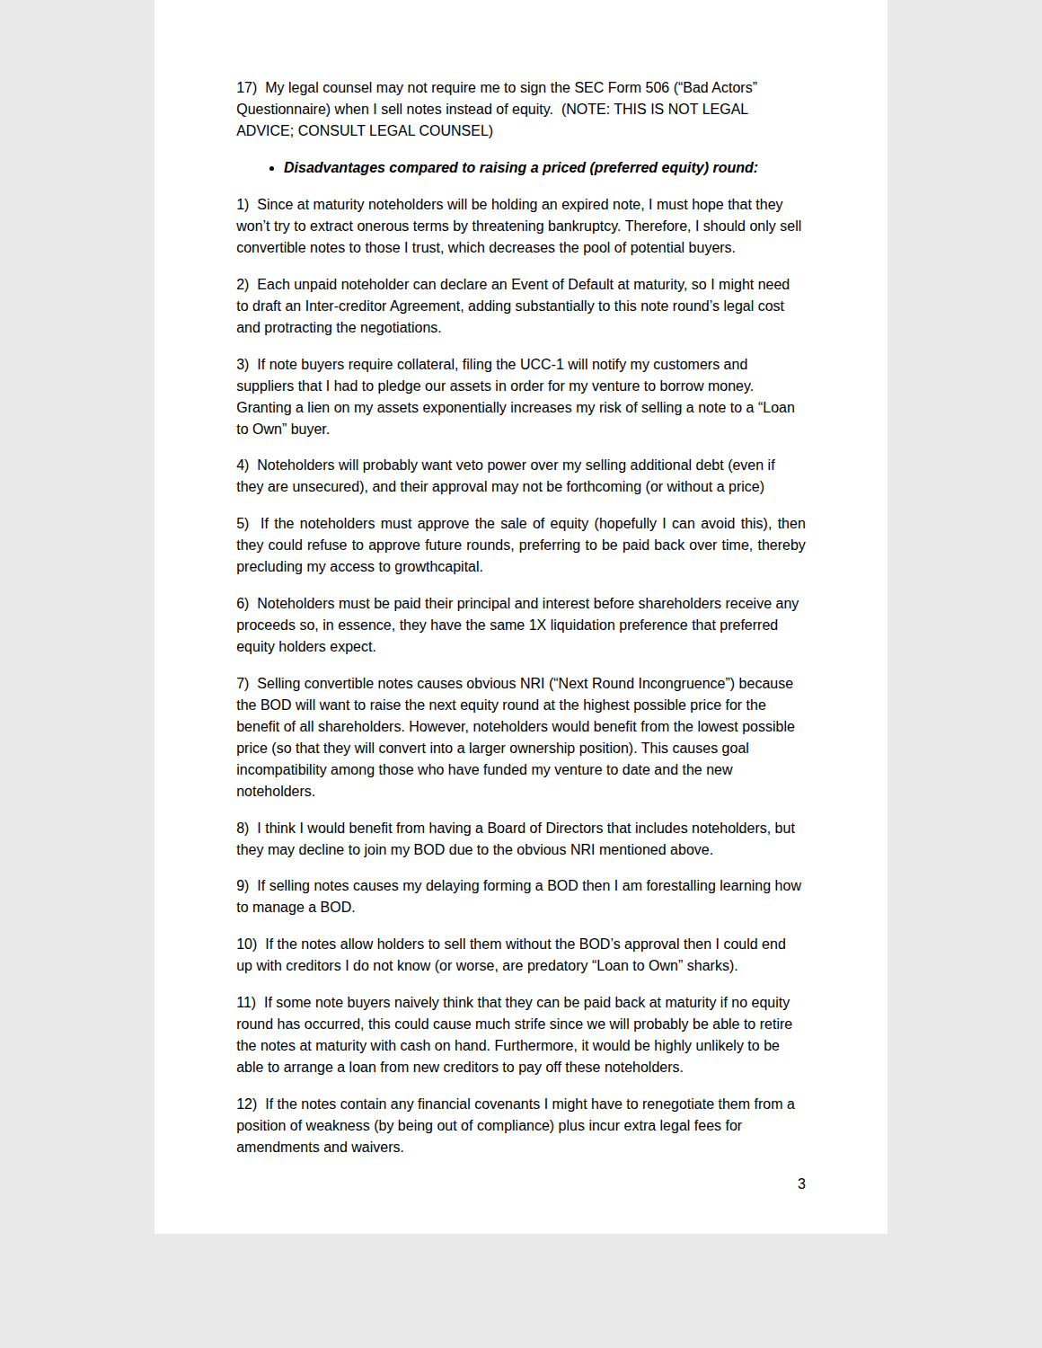17) My legal counsel may not require me to sign the SEC Form 506 (“Bad Actors” Questionnaire) when I sell notes instead of equity. (NOTE: THIS IS NOT LEGAL ADVICE; CONSULT LEGAL COUNSEL)
Disadvantages compared to raising a priced (preferred equity) round:
1) Since at maturity noteholders will be holding an expired note, I must hope that they won’t try to extract onerous terms by threatening bankruptcy. Therefore, I should only sell convertible notes to those I trust, which decreases the pool of potential buyers.
2) Each unpaid noteholder can declare an Event of Default at maturity, so I might need to draft an Inter-creditor Agreement, adding substantially to this note round’s legal cost and protracting the negotiations.
3) If note buyers require collateral, filing the UCC-1 will notify my customers and suppliers that I had to pledge our assets in order for my venture to borrow money. Granting a lien on my assets exponentially increases my risk of selling a note to a “Loan to Own” buyer.
4) Noteholders will probably want veto power over my selling additional debt (even if they are unsecured), and their approval may not be forthcoming (or without a price)
5) If the noteholders must approve the sale of equity (hopefully I can avoid this), then they could refuse to approve future rounds, preferring to be paid back over time, thereby precluding my access to growthcapital.
6) Noteholders must be paid their principal and interest before shareholders receive any proceeds so, in essence, they have the same 1X liquidation preference that preferred equity holders expect.
7) Selling convertible notes causes obvious NRI (“Next Round Incongruence”) because the BOD will want to raise the next equity round at the highest possible price for the benefit of all shareholders. However, noteholders would benefit from the lowest possible price (so that they will convert into a larger ownership position). This causes goal incompatibility among those who have funded my venture to date and the new noteholders.
8) I think I would benefit from having a Board of Directors that includes noteholders, but they may decline to join my BOD due to the obvious NRI mentioned above.
9) If selling notes causes my delaying forming a BOD then I am forestalling learning how to manage a BOD.
10) If the notes allow holders to sell them without the BOD’s approval then I could end up with creditors I do not know (or worse, are predatory “Loan to Own” sharks).
11) If some note buyers naively think that they can be paid back at maturity if no equity round has occurred, this could cause much strife since we will probably be able to retire the notes at maturity with cash on hand. Furthermore, it would be highly unlikely to be able to arrange a loan from new creditors to pay off these noteholders.
12) If the notes contain any financial covenants I might have to renegotiate them from a position of weakness (by being out of compliance) plus incur extra legal fees for amendments and waivers.
3